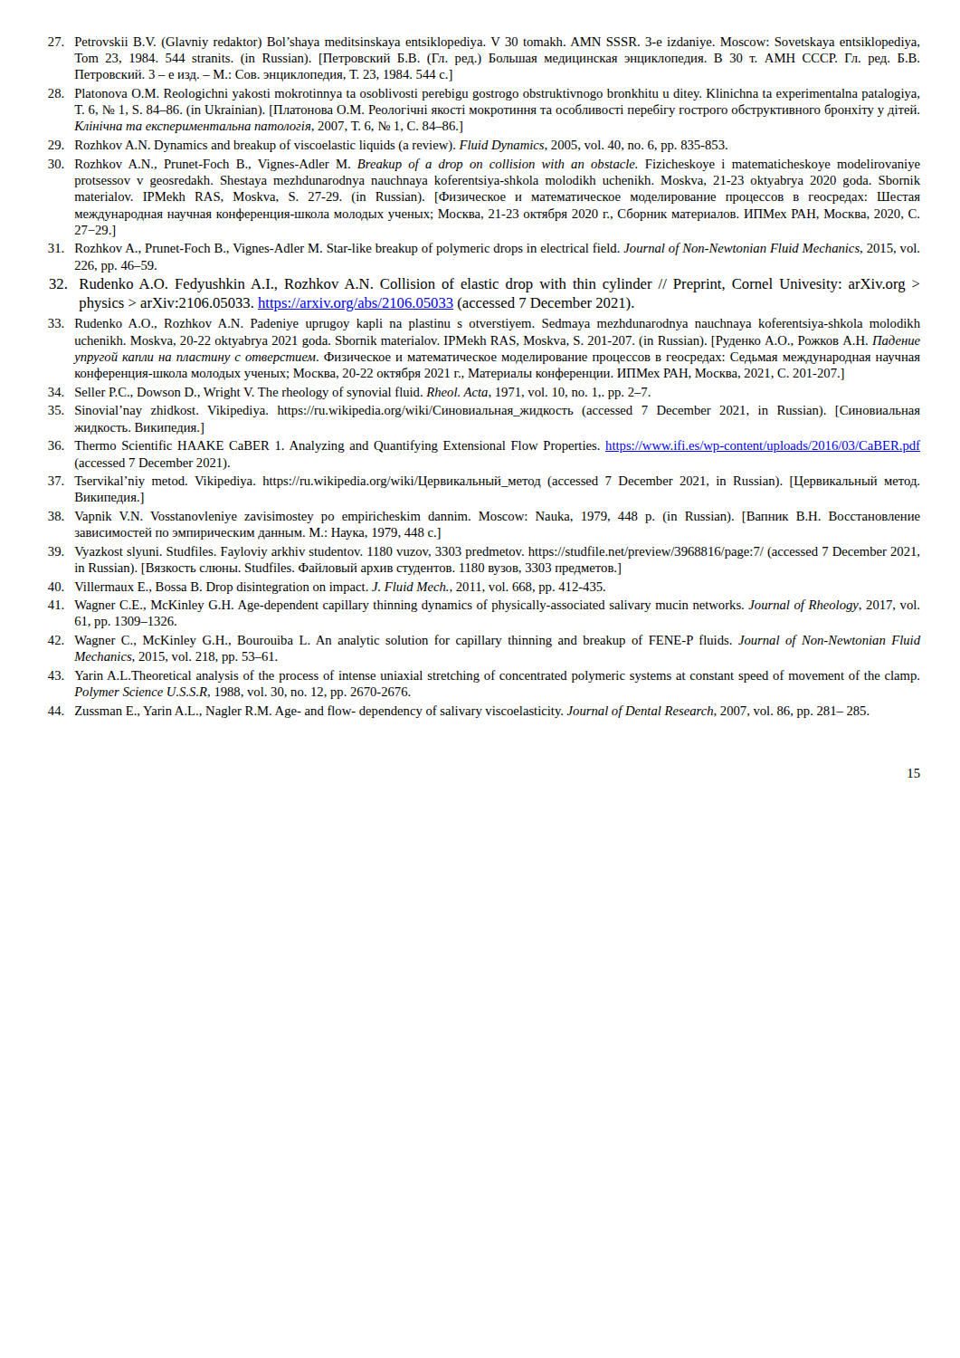Petrovskii B.V. (Glavniy redaktor) Bol’shaya meditsinskaya entsiklopediya. V 30 tomakh. AMN SSSR. 3-e izdaniye. Moscow: Sovetskaya entsiklopediya, Tom 23, 1984. 544 stranits. (in Russian). [Петровский Б.В. (Гл. ред.) Большая медицинская энциклопедия. В 30 т. АМН СССР. Гл. ред. Б.В. Петровский. 3 – е изд. – М.: Сов. энциклопедия, Т. 23, 1984. 544 с.]
Platonova O.M. Reologichni yakosti mokrotinnya ta osoblivosti perebigu gostrogo obstruktivnogo bronkhitu u ditey. Klinichna ta experimentalna patalogiya, T. 6, № 1, S. 84–86. (in Ukrainian). [Платонова О.М. Реологічні якості мокротиння та особливості перебігу гострого обструктивного бронхіту у дітей. Клінічна та експериментальна патологія, 2007, Т. 6, № 1, С. 84–86.]
Rozhkov A.N. Dynamics and breakup of viscoelastic liquids (a review). Fluid Dynamics, 2005, vol. 40, no. 6, pp. 835-853.
Rozhkov A.N., Prunet-Foch B., Vignes-Adler M. Breakup of a drop on collision with an obstacle. Fizicheskoye i matematicheskoye modelirovaniye protsessov v geosredakh. Shestaya mezhdunarodnya nauchnaya koferentsiya-shkola molodikh uchenikh. Moskva, 21-23 oktyabrya 2020 goda. Sbornik materialov. IPMekh RAS, Moskva, S. 27-29. (in Russian). [Физическое и математическое моделирование процессов в геосредах: Шестая международная научная конференция-школа молодых ученых; Москва, 21-23 октября 2020 г., Сборник материалов. ИПМех РАН, Москва, 2020, С. 27−29.]
Rozhkov A., Prunet-Foch B., Vignes-Adler M. Star-like breakup of polymeric drops in electrical field. Journal of Non-Newtonian Fluid Mechanics, 2015, vol. 226, pp. 46–59.
Rudenko A.O. Fedyushkin A.I., Rozhkov A.N. Collision of elastic drop with thin cylinder // Preprint, Cornel Univesity: arXiv.org > physics > arXiv:2106.05033. https://arxiv.org/abs/2106.05033 (accessed 7 December 2021).
Rudenko A.O., Rozhkov A.N. Padeniye uprugoy kapli na plastinu s otverstiyem. Sedmaya mezhdunarodnya nauchnaya koferentsiya-shkola molodikh uchenikh. Moskva, 20-22 oktyabrya 2021 goda. Sbornik materialov. IPMekh RAS, Moskva, S. 201-207. (in Russian). [Руденко А.О., Рожков А.Н. Падение упругой капли на пластину с отверстием. Физическое и математическое моделирование процессов в геосредах: Седьмая международная научная конференция-школа молодых ученых; Москва, 20-22 октября 2021 г., Материалы конференции. ИПМех РАН, Москва, 2021, С. 201-207.]
Seller P.C., Dowson D., Wright V. The rheology of synovial fluid. Rheol. Acta, 1971, vol. 10, no. 1,. pp. 2–7.
Sinovial’nay zhidkost. Vikipediya. https://ru.wikipedia.org/wiki/Синовиальная_жидкость (accessed 7 December 2021, in Russian). [Синовиальная жидкость. Википедия.]
Thermo Scientific HAAKE CaBER 1. Analyzing and Quantifying Extensional Flow Properties. https://www.ifi.es/wp-content/uploads/2016/03/CaBER.pdf (accessed 7 December 2021).
Tservikal’niy metod. Vikipediya. https://ru.wikipedia.org/wiki/Цервикальный_метод (accessed 7 December 2021, in Russian). [Цервикальный метод. Википедия.]
Vapnik V.N. Vosstanovleniye zavisimostey po empiricheskim dannim. Moscow: Nauka, 1979, 448 p. (in Russian). [Вапник В.Н. Восстановление зависимостей по эмпирическим данным. М.: Наука, 1979, 448 с.]
Vyazkost slyuni. Studfiles. Fayloviy arkhiv studentov. 1180 vuzov, 3303 predmetov. https://studfile.net/preview/3968816/page:7/ (accessed 7 December 2021, in Russian). [Вязкость слюны. Studfiles. Файловый архив студентов. 1180 вузов, 3303 предметов.]
Villermaux E., Bossa B. Drop disintegration on impact. J. Fluid Mech., 2011, vol. 668, pp. 412-435.
Wagner C.E., McKinley G.H. Age-dependent capillary thinning dynamics of physically-associated salivary mucin networks. Journal of Rheology, 2017, vol. 61, pp. 1309–1326.
Wagner C., McKinley G.H., Bourouiba L. An analytic solution for capillary thinning and breakup of FENE-P fluids. Journal of Non-Newtonian Fluid Mechanics, 2015, vol. 218, pp. 53–61.
Yarin A.L.Theoretical analysis of the process of intense uniaxial stretching of concentrated polymeric systems at constant speed of movement of the clamp. Polymer Science U.S.S.R, 1988, vol. 30, no. 12, pp. 2670-2676.
Zussman E., Yarin A.L., Nagler R.M. Age- and flow- dependency of salivary viscoelasticity. Journal of Dental Research, 2007, vol. 86, pp. 281– 285.
15